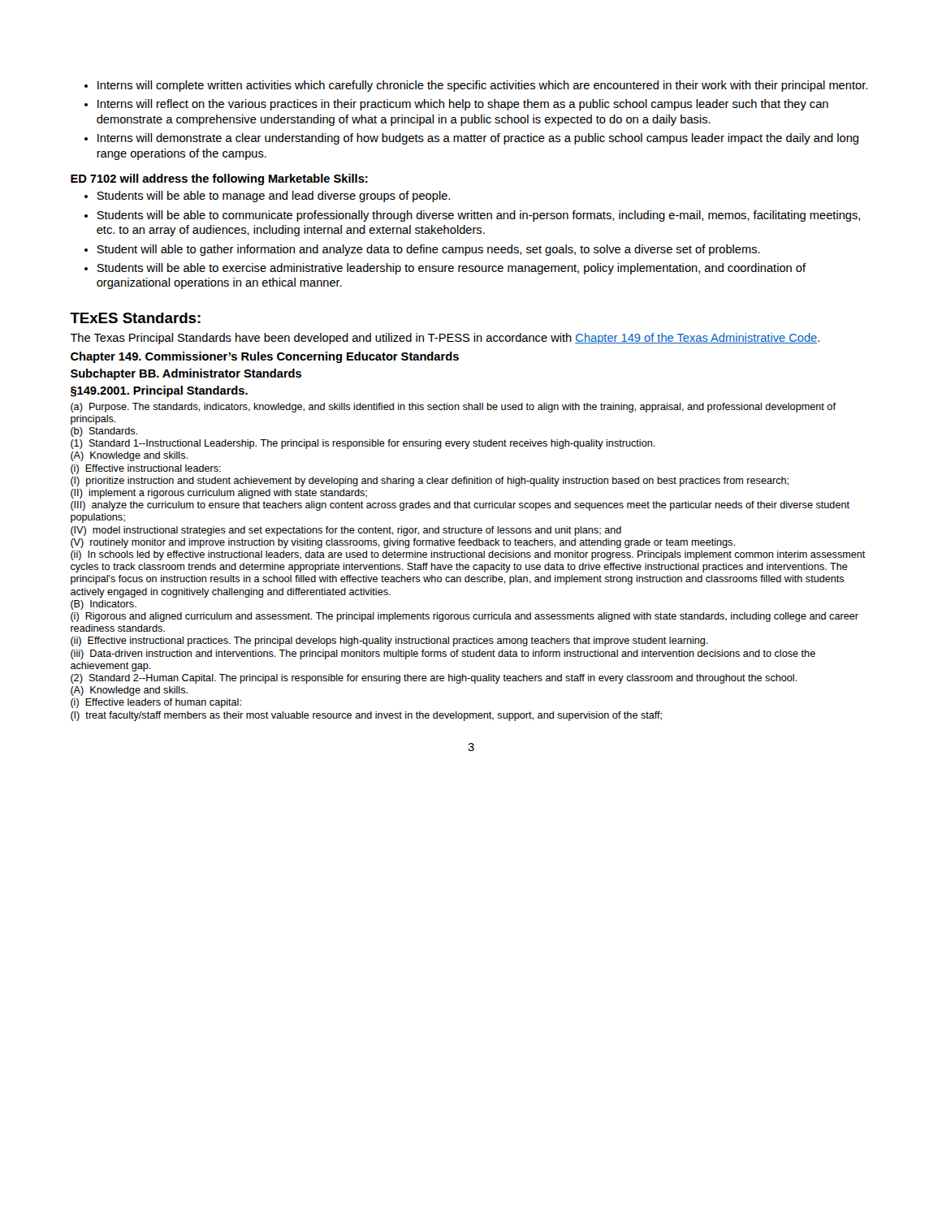Interns will complete written activities which carefully chronicle the specific activities which are encountered in their work with their principal mentor.
Interns will reflect on the various practices in their practicum which help to shape them as a public school campus leader such that they can demonstrate a comprehensive understanding of what a principal in a public school is expected to do on a daily basis.
Interns will demonstrate a clear understanding of how budgets as a matter of practice as a public school campus leader impact the daily and long range operations of the campus.
ED 7102 will address the following Marketable Skills:
Students will be able to manage and lead diverse groups of people.
Students will be able to communicate professionally through diverse written and in-person formats, including e-mail, memos, facilitating meetings, etc. to an array of audiences, including internal and external stakeholders.
Student will able to gather information and analyze data to define campus needs, set goals, to solve a diverse set of problems.
Students will be able to exercise administrative leadership to ensure resource management, policy implementation, and coordination of organizational operations in an ethical manner.
TExES Standards:
The Texas Principal Standards have been developed and utilized in T-PESS in accordance with Chapter 149 of the Texas Administrative Code.
Chapter 149. Commissioner’s Rules Concerning Educator Standards
Subchapter BB. Administrator Standards
§149.2001. Principal Standards.
(a) Purpose. The standards, indicators, knowledge, and skills identified in this section shall be used to align with the training, appraisal, and professional development of principals.
(b) Standards.
(1) Standard 1--Instructional Leadership. The principal is responsible for ensuring every student receives high-quality instruction.
(A) Knowledge and skills.
(i) Effective instructional leaders:
(I) prioritize instruction and student achievement by developing and sharing a clear definition of high-quality instruction based on best practices from research;
(II) implement a rigorous curriculum aligned with state standards;
(III) analyze the curriculum to ensure that teachers align content across grades and that curricular scopes and sequences meet the particular needs of their diverse student populations;
(IV) model instructional strategies and set expectations for the content, rigor, and structure of lessons and unit plans; and
(V) routinely monitor and improve instruction by visiting classrooms, giving formative feedback to teachers, and attending grade or team meetings.
(ii) In schools led by effective instructional leaders, data are used to determine instructional decisions and monitor progress. Principals implement common interim assessment cycles to track classroom trends and determine appropriate interventions. Staff have the capacity to use data to drive effective instructional practices and interventions. The principal's focus on instruction results in a school filled with effective teachers who can describe, plan, and implement strong instruction and classrooms filled with students actively engaged in cognitively challenging and differentiated activities.
(B) Indicators.
(i) Rigorous and aligned curriculum and assessment. The principal implements rigorous curricula and assessments aligned with state standards, including college and career readiness standards.
(ii) Effective instructional practices. The principal develops high-quality instructional practices among teachers that improve student learning.
(iii) Data-driven instruction and interventions. The principal monitors multiple forms of student data to inform instructional and intervention decisions and to close the achievement gap.
(2) Standard 2--Human Capital. The principal is responsible for ensuring there are high-quality teachers and staff in every classroom and throughout the school.
(A) Knowledge and skills.
(i) Effective leaders of human capital:
(I) treat faculty/staff members as their most valuable resource and invest in the development, support, and supervision of the staff;
3